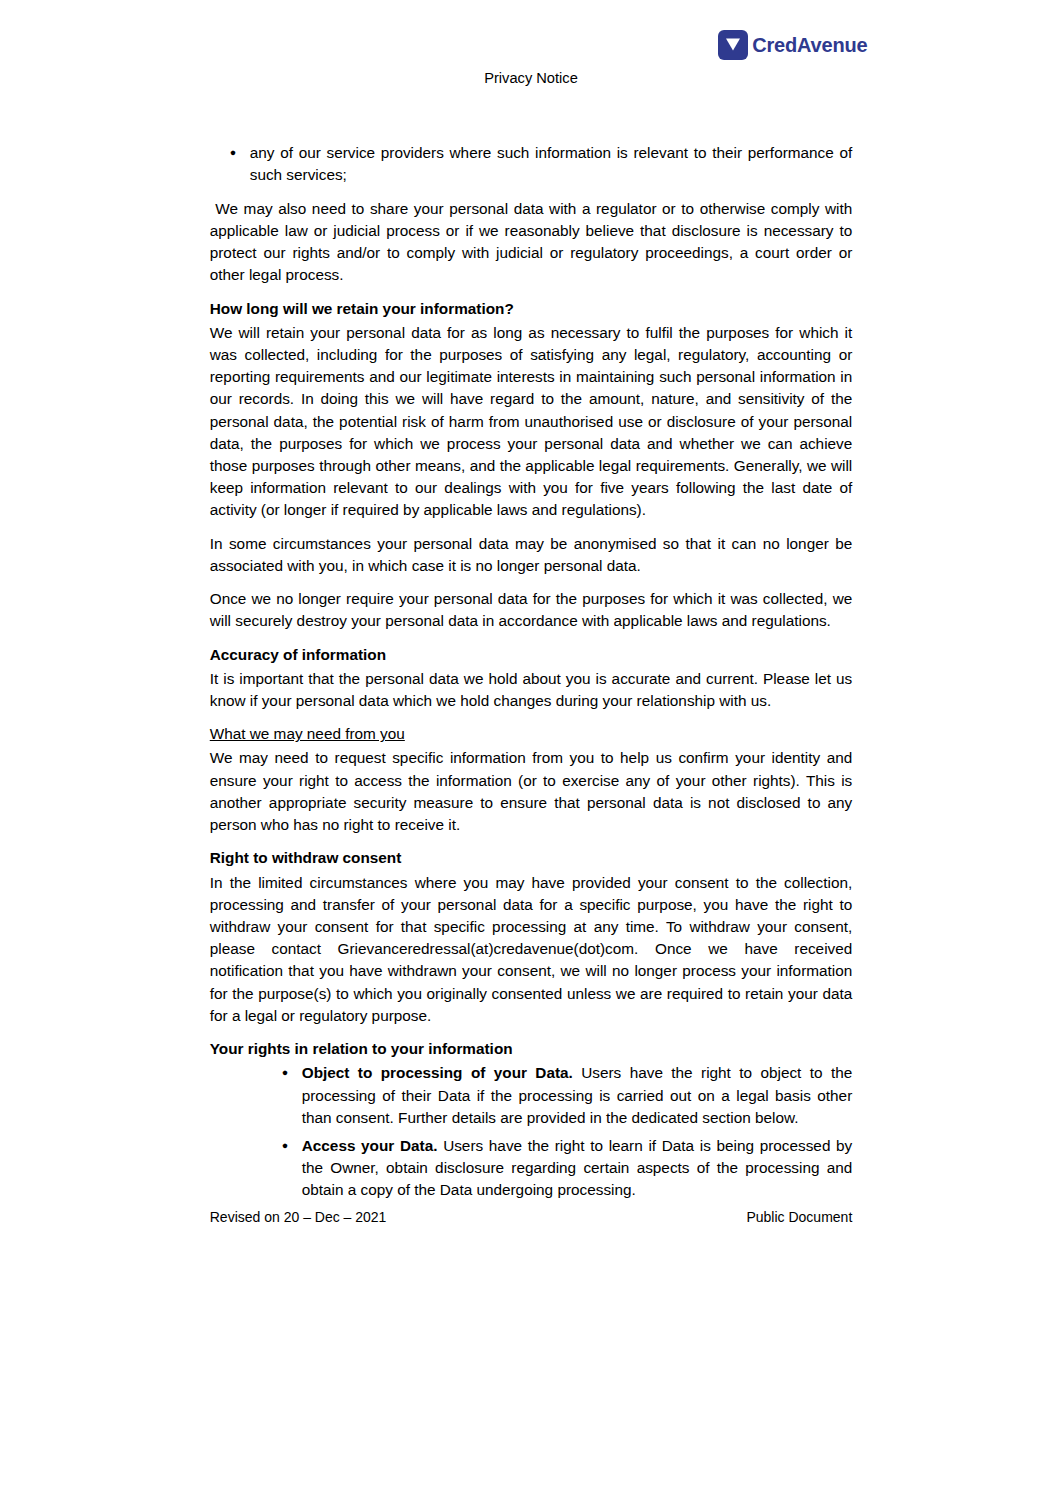CredAvenue
Privacy Notice
any of our service providers where such information is relevant to their performance of such services;
We may also need to share your personal data with a regulator or to otherwise comply with applicable law or judicial process or if we reasonably believe that disclosure is necessary to protect our rights and/or to comply with judicial or regulatory proceedings, a court order or other legal process.
How long will we retain your information?
We will retain your personal data for as long as necessary to fulfil the purposes for which it was collected, including for the purposes of satisfying any legal, regulatory, accounting or reporting requirements and our legitimate interests in maintaining such personal information in our records. In doing this we will have regard to the amount, nature, and sensitivity of the personal data, the potential risk of harm from unauthorised use or disclosure of your personal data, the purposes for which we process your personal data and whether we can achieve those purposes through other means, and the applicable legal requirements. Generally, we will keep information relevant to our dealings with you for five years following the last date of activity (or longer if required by applicable laws and regulations).
In some circumstances your personal data may be anonymised so that it can no longer be associated with you, in which case it is no longer personal data.
Once we no longer require your personal data for the purposes for which it was collected, we will securely destroy your personal data in accordance with applicable laws and regulations.
Accuracy of information
It is important that the personal data we hold about you is accurate and current. Please let us know if your personal data which we hold changes during your relationship with us.
What we may need from you
We may need to request specific information from you to help us confirm your identity and ensure your right to access the information (or to exercise any of your other rights). This is another appropriate security measure to ensure that personal data is not disclosed to any person who has no right to receive it.
Right to withdraw consent
In the limited circumstances where you may have provided your consent to the collection, processing and transfer of your personal data for a specific purpose, you have the right to withdraw your consent for that specific processing at any time. To withdraw your consent, please contact Grievanceredressal(at)credavenue(dot)com. Once we have received notification that you have withdrawn your consent, we will no longer process your information for the purpose(s) to which you originally consented unless we are required to retain your data for a legal or regulatory purpose.
Your rights in relation to your information
Object to processing of your Data. Users have the right to object to the processing of their Data if the processing is carried out on a legal basis other than consent. Further details are provided in the dedicated section below.
Access your Data. Users have the right to learn if Data is being processed by the Owner, obtain disclosure regarding certain aspects of the processing and obtain a copy of the Data undergoing processing.
Revised on 20 – Dec – 2021
Public Document